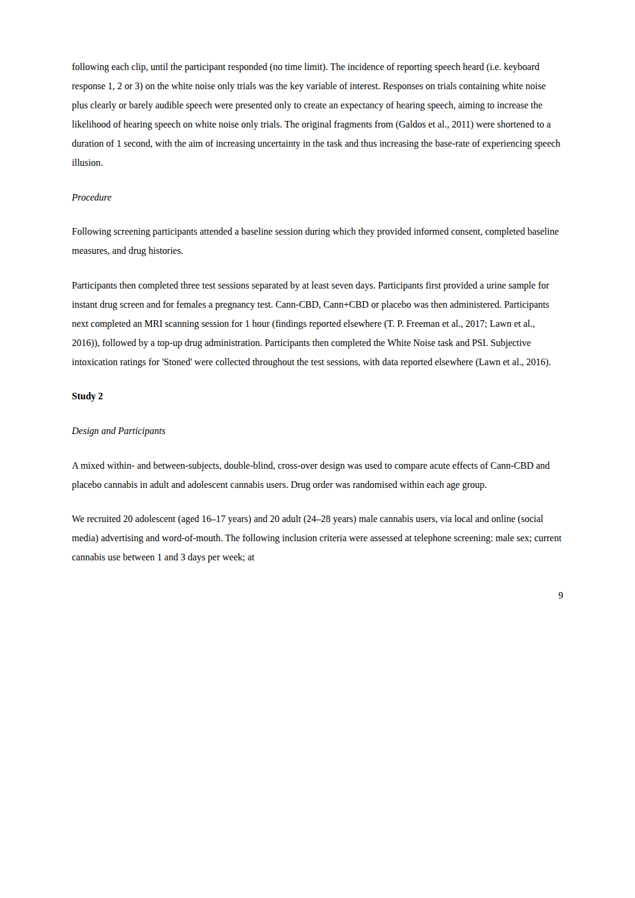following each clip, until the participant responded (no time limit). The incidence of reporting speech heard (i.e. keyboard response 1, 2 or 3) on the white noise only trials was the key variable of interest. Responses on trials containing white noise plus clearly or barely audible speech were presented only to create an expectancy of hearing speech, aiming to increase the likelihood of hearing speech on white noise only trials. The original fragments from (Galdos et al., 2011) were shortened to a duration of 1 second, with the aim of increasing uncertainty in the task and thus increasing the base-rate of experiencing speech illusion.
Procedure
Following screening participants attended a baseline session during which they provided informed consent, completed baseline measures, and drug histories.
Participants then completed three test sessions separated by at least seven days. Participants first provided a urine sample for instant drug screen and for females a pregnancy test. Cann-CBD, Cann+CBD or placebo was then administered. Participants next completed an MRI scanning session for 1 hour (findings reported elsewhere (T. P. Freeman et al., 2017; Lawn et al., 2016)), followed by a top-up drug administration. Participants then completed the White Noise task and PSI. Subjective intoxication ratings for 'Stoned' were collected throughout the test sessions, with data reported elsewhere (Lawn et al., 2016).
Study 2
Design and Participants
A mixed within- and between-subjects, double-blind, cross-over design was used to compare acute effects of Cann-CBD and placebo cannabis in adult and adolescent cannabis users. Drug order was randomised within each age group.
We recruited 20 adolescent (aged 16–17 years) and 20 adult (24–28 years) male cannabis users, via local and online (social media) advertising and word-of-mouth. The following inclusion criteria were assessed at telephone screening: male sex; current cannabis use between 1 and 3 days per week; at
9